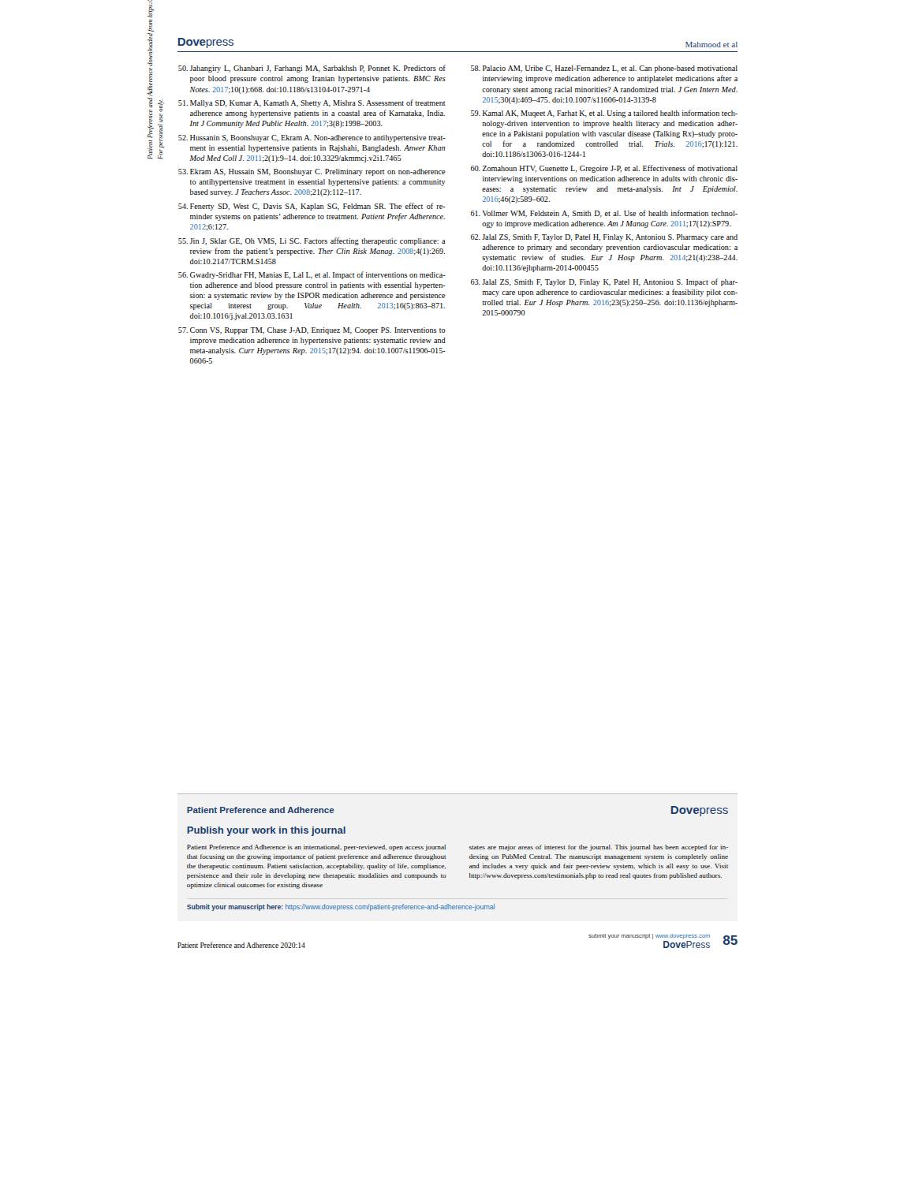Patient Preference and Adherence downloaded from https://www.dovepress.com/ by 147.188.108.168 on 24-Jan-2020
For personal use only.
Dovepress
Mahmood et al
50. Jahangiry L, Ghanbari J, Farhangi MA, Sarbakhsh P, Ponnet K. Predictors of poor blood pressure control among Iranian hypertensive patients. BMC Res Notes. 2017;10(1):668. doi:10.1186/s13104-017-2971-4
51. Mallya SD, Kumar A, Kamath A, Shetty A, Mishra S. Assessment of treatment adherence among hypertensive patients in a coastal area of Karnataka, India. Int J Community Med Public Health. 2017;3(8):1998–2003.
52. Hussanin S, Boonshuyar C, Ekram A. Non-adherence to antihypertensive treatment in essential hypertensive patients in Rajshahi, Bangladesh. Anwer Khan Mod Med Coll J. 2011;2(1):9–14. doi:10.3329/akmmcj.v2i1.7465
53. Ekram AS, Hussain SM, Boonshuyar C. Preliminary report on non-adherence to antihypertensive treatment in essential hypertensive patients: a community based survey. J Teachers Assoc. 2008;21(2):112–117.
54. Fenerty SD, West C, Davis SA, Kaplan SG, Feldman SR. The effect of reminder systems on patients’ adherence to treatment. Patient Prefer Adherence. 2012;6:127.
55. Jin J, Sklar GE, Oh VMS, Li SC. Factors affecting therapeutic compliance: a review from the patient’s perspective. Ther Clin Risk Manag. 2008;4(1):269. doi:10.2147/TCRM.S1458
56. Gwadry-Sridhar FH, Manias E, Lal L, et al. Impact of interventions on medication adherence and blood pressure control in patients with essential hypertension: a systematic review by the ISPOR medication adherence and persistence special interest group. Value Health. 2013;16(5):863–871. doi:10.1016/j.jval.2013.03.1631
57. Conn VS, Ruppar TM, Chase J-AD, Enriquez M, Cooper PS. Interventions to improve medication adherence in hypertensive patients: systematic review and meta-analysis. Curr Hypertens Rep. 2015;17(12):94. doi:10.1007/s11906-015-0606-5
58. Palacio AM, Uribe C, Hazel-Fernandez L, et al. Can phone-based motivational interviewing improve medication adherence to antiplatelet medications after a coronary stent among racial minorities? A randomized trial. J Gen Intern Med. 2015;30(4):469–475. doi:10.1007/s11606-014-3139-8
59. Kamal AK, Muqeet A, Farhat K, et al. Using a tailored health information technology-driven intervention to improve health literacy and medication adherence in a Pakistani population with vascular disease (Talking Rx)–study protocol for a randomized controlled trial. Trials. 2016;17(1):121. doi:10.1186/s13063-016-1244-1
60. Zomahoun HTV, Guenette L, Gregoire J-P, et al. Effectiveness of motivational interviewing interventions on medication adherence in adults with chronic diseases: a systematic review and meta-analysis. Int J Epidemiol. 2016;46(2):589–602.
61. Vollmer WM, Feldstein A, Smith D, et al. Use of health information technology to improve medication adherence. Am J Manag Care. 2011;17(12):SP79.
62. Jalal ZS, Smith F, Taylor D, Patel H, Finlay K, Antoniou S. Pharmacy care and adherence to primary and secondary prevention cardiovascular medication: a systematic review of studies. Eur J Hosp Pharm. 2014;21(4):238–244. doi:10.1136/ejhpharm-2014-000455
63. Jalal ZS, Smith F, Taylor D, Finlay K, Patel H, Antoniou S. Impact of pharmacy care upon adherence to cardiovascular medicines: a feasibility pilot controlled trial. Eur J Hosp Pharm. 2016;23(5):250–256. doi:10.1136/ejhpharm-2015-000790
Patient Preference and Adherence
Dovepress
Publish your work in this journal
Patient Preference and Adherence is an international, peer-reviewed, open access journal that focusing on the growing importance of patient preference and adherence throughout the therapeutic continuum. Patient satisfaction, acceptability, quality of life, compliance, persistence and their role in developing new therapeutic modalities and compounds to optimize clinical outcomes for existing disease
states are major areas of interest for the journal. This journal has been accepted for indexing on PubMed Central. The manuscript management system is completely online and includes a very quick and fair peer-review system, which is all easy to use. Visit http://www.dovepress.com/testimonials.php to read real quotes from published authors.
Submit your manuscript here: https://www.dovepress.com/patient-preference-and-adherence-journal
Patient Preference and Adherence 2020:14
submit your manuscript | www.dovepress.com
DovePress
85